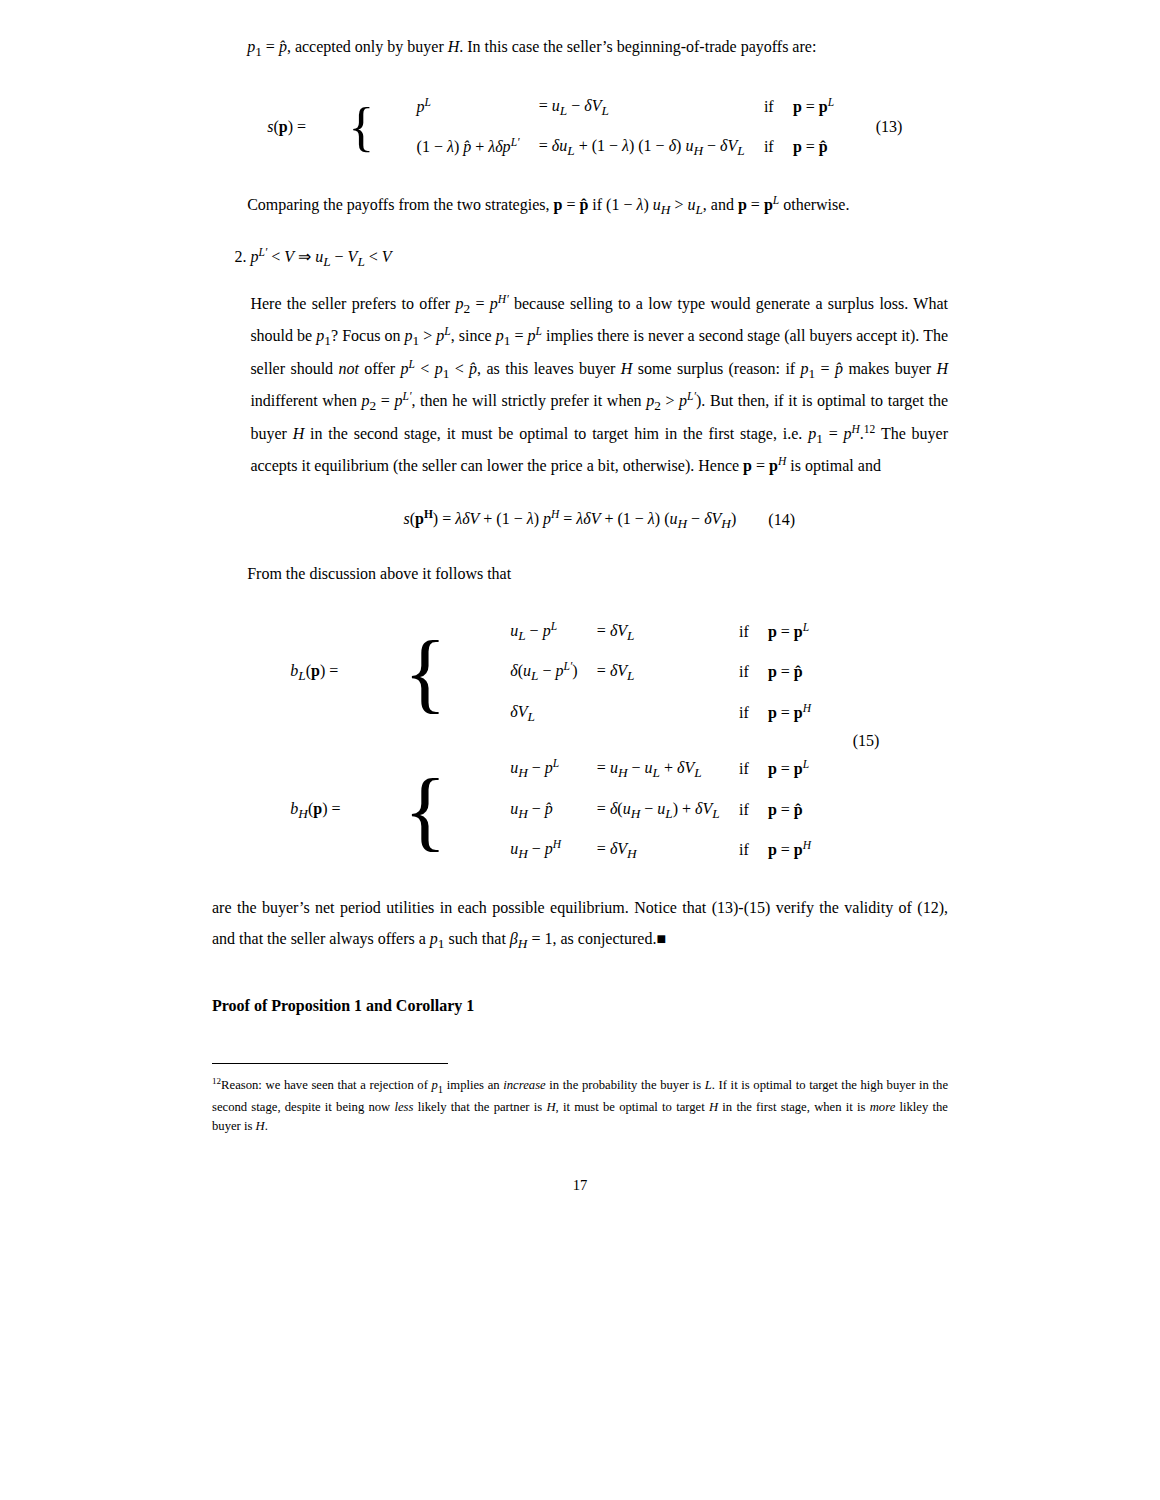p1 = p̂, accepted only by buyer H. In this case the seller’s beginning-of-trade payoffs are:
| s ( p ) = | { | p L | = u L − δV L | if | p = p L |
| (1 − λ ) p̂ + λδp L′ | = δu L + (1 − λ ) (1 − δ ) u H − δV L | if | p = p̂ |
(13)
Comparing the payoffs from the two strategies, p = p̂ if (1 − λ) uH > uL, and p = pL otherwise.
pL′ < V ⇒ uL − VL < V
Here the seller prefers to offer p2 = pH′ because selling to a low type would generate a surplus loss. What should be p1? Focus on p1 > pL, since p1 = pL implies there is never a second stage (all buyers accept it). The seller should not offer pL < p1 < p̂, as this leaves buyer H some surplus (reason: if p1 = p̂ makes buyer H indifferent when p2 = pL′, then he will strictly prefer it when p2 > pL′). But then, if it is optimal to target the buyer H in the second stage, it must be optimal to target him in the first stage, i.e. p1 = pH.12 The buyer accepts it equilibrium (the seller can lower the price a bit, otherwise). Hence p = pH is optimal and
s(pH) = λδV + (1 − λ) pH = λδV + (1 − λ) (uH − δVH)
(14)
From the discussion above it follows that
| b L ( p ) = | { | u L − p L | = δV L | if | p = p L |
| δ ( u L − p L′ ) | = δV L | if | p = p̂ |
| δV L | | if | p = p H |
| b H ( p ) = | { | u H − p L | = u H − u L + δV L | if | p = p L |
| u H − p̂ | = δ ( u H − u L ) + δV L | if | p = p̂ |
| u H − p H | = δV H | if | p = p H |
(15)
are the buyer’s net period utilities in each possible equilibrium. Notice that (13)-(15) verify the validity of (12), and that the seller always offers a p1 such that βH = 1, as conjectured.■
Proof of Proposition 1 and Corollary 1
12Reason: we have seen that a rejection of p1 implies an increase in the probability the buyer is L. If it is optimal to target the high buyer in the second stage, despite it being now less likely that the partner is H, it must be optimal to target H in the first stage, when it is more likley the buyer is H.
17